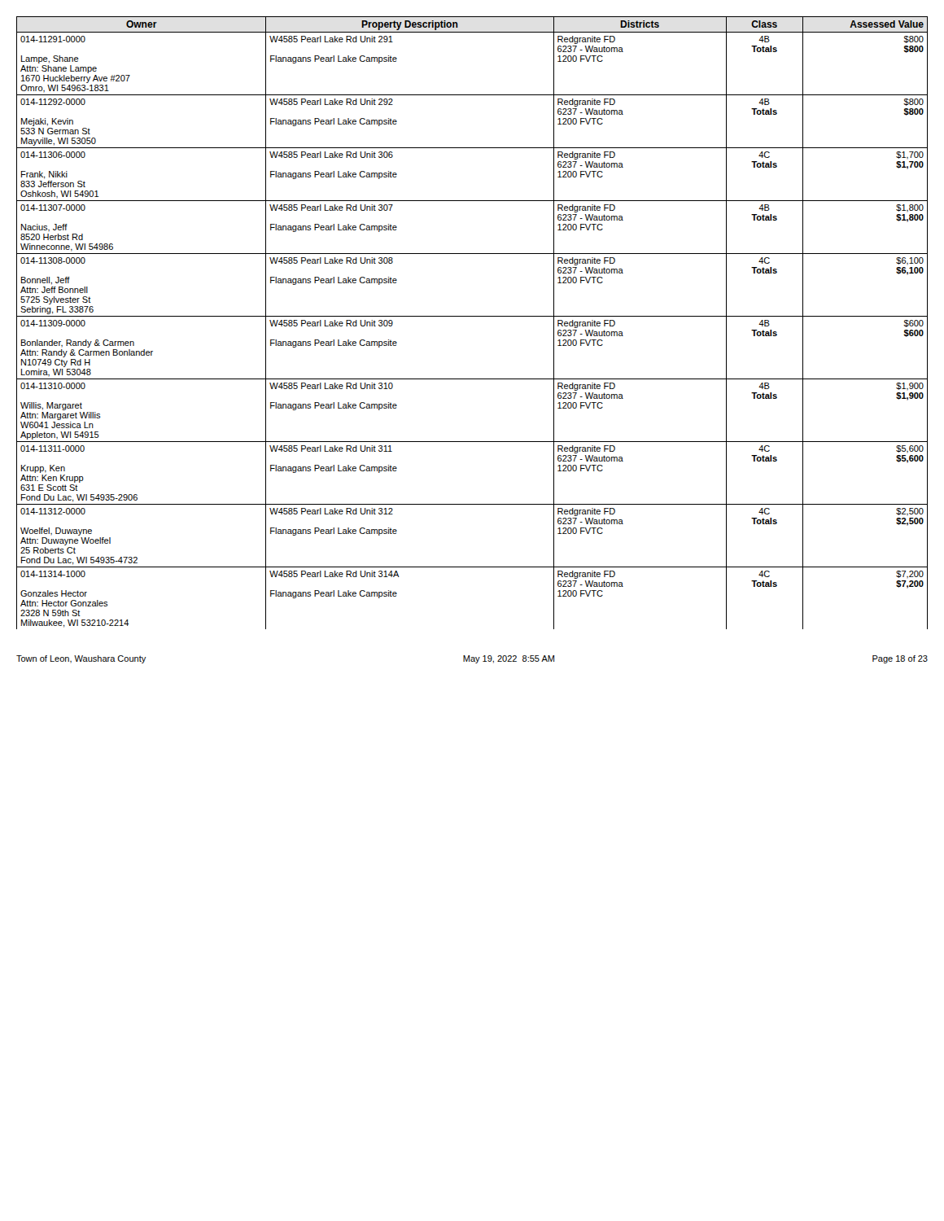| Owner | Property Description | Districts | Class | Assessed Value |
| --- | --- | --- | --- | --- |
| 014-11291-0000 Lampe, Shane Attn: Shane Lampe 1670 Huckleberry Ave #207 Omro, WI 54963-1831 | W4585 Pearl Lake Rd Unit 291 Flanagans Pearl Lake Campsite | Redgranite FD 6237 - Wautoma 1200 FVTC | 4B Totals | $800 $800 |
| 014-11292-0000 Mejaki, Kevin 533 N German St Mayville, WI 53050 | W4585 Pearl Lake Rd Unit 292 Flanagans Pearl Lake Campsite | Redgranite FD 6237 - Wautoma 1200 FVTC | 4B Totals | $800 $800 |
| 014-11306-0000 Frank, Nikki 833 Jefferson St Oshkosh, WI 54901 | W4585 Pearl Lake Rd Unit 306 Flanagans Pearl Lake Campsite | Redgranite FD 6237 - Wautoma 1200 FVTC | 4C Totals | $1,700 $1,700 |
| 014-11307-0000 Nacius, Jeff 8520 Herbst Rd Winneconne, WI 54986 | W4585 Pearl Lake Rd Unit 307 Flanagans Pearl Lake Campsite | Redgranite FD 6237 - Wautoma 1200 FVTC | 4B Totals | $1,800 $1,800 |
| 014-11308-0000 Bonnell, Jeff Attn: Jeff Bonnell 5725 Sylvester St Sebring, FL 33876 | W4585 Pearl Lake Rd Unit 308 Flanagans Pearl Lake Campsite | Redgranite FD 6237 - Wautoma 1200 FVTC | 4C Totals | $6,100 $6,100 |
| 014-11309-0000 Bonlander, Randy & Carmen Attn: Randy & Carmen Bonlander N10749 Cty Rd H Lomira, WI 53048 | W4585 Pearl Lake Rd Unit 309 Flanagans Pearl Lake Campsite | Redgranite FD 6237 - Wautoma 1200 FVTC | 4B Totals | $600 $600 |
| 014-11310-0000 Willis, Margaret Attn: Margaret Willis W6041 Jessica Ln Appleton, WI 54915 | W4585 Pearl Lake Rd Unit 310 Flanagans Pearl Lake Campsite | Redgranite FD 6237 - Wautoma 1200 FVTC | 4B Totals | $1,900 $1,900 |
| 014-11311-0000 Krupp, Ken Attn: Ken Krupp 631 E Scott St Fond Du Lac, WI 54935-2906 | W4585 Pearl Lake Rd Unit 311 Flanagans Pearl Lake Campsite | Redgranite FD 6237 - Wautoma 1200 FVTC | 4C Totals | $5,600 $5,600 |
| 014-11312-0000 Woelfel, Duwayne Attn: Duwayne Woelfel 25 Roberts Ct Fond Du Lac, WI 54935-4732 | W4585 Pearl Lake Rd Unit 312 Flanagans Pearl Lake Campsite | Redgranite FD 6237 - Wautoma 1200 FVTC | 4C Totals | $2,500 $2,500 |
| 014-11314-1000 Gonzales Hector Attn: Hector Gonzales 2328 N 59th St Milwaukee, WI 53210-2214 | W4585 Pearl Lake Rd Unit 314A Flanagans Pearl Lake Campsite | Redgranite FD 6237 - Wautoma 1200 FVTC | 4C Totals | $7,200 $7,200 |
Town of Leon, Waushara County May 19, 2022 8:55 AM Page 18 of 23